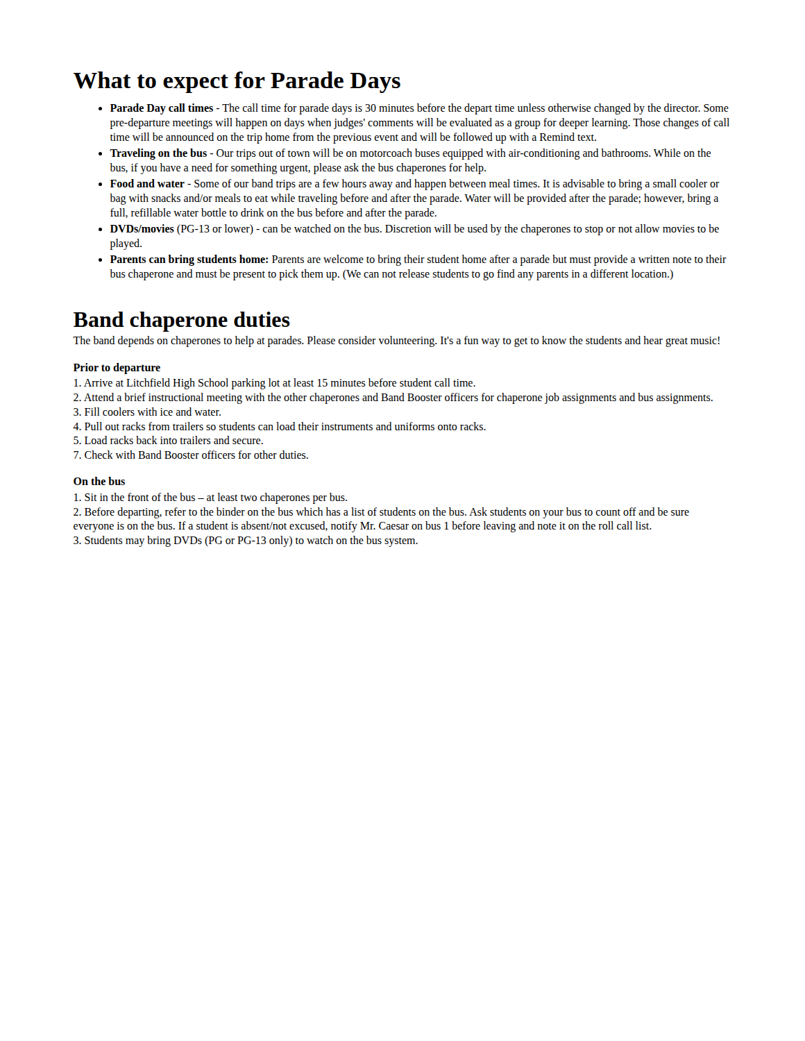What to expect for Parade Days
Parade Day call times - The call time for parade days is 30 minutes before the depart time unless otherwise changed by the director. Some pre-departure meetings will happen on days when judges' comments will be evaluated as a group for deeper learning. Those changes of call time will be announced on the trip home from the previous event and will be followed up with a Remind text.
Traveling on the bus - Our trips out of town will be on motorcoach buses equipped with air-conditioning and bathrooms. While on the bus, if you have a need for something urgent, please ask the bus chaperones for help.
Food and water - Some of our band trips are a few hours away and happen between meal times. It is advisable to bring a small cooler or bag with snacks and/or meals to eat while traveling before and after the parade. Water will be provided after the parade; however, bring a full, refillable water bottle to drink on the bus before and after the parade.
DVDs/movies (PG-13 or lower) - can be watched on the bus. Discretion will be used by the chaperones to stop or not allow movies to be played.
Parents can bring students home: Parents are welcome to bring their student home after a parade but must provide a written note to their bus chaperone and must be present to pick them up. (We can not release students to go find any parents in a different location.)
Band chaperone duties
The band depends on chaperones to help at parades. Please consider volunteering. It's a fun way to get to know the students and hear great music!
Prior to departure
1. Arrive at Litchfield High School parking lot at least 15 minutes before student call time.
2. Attend a brief instructional meeting with the other chaperones and Band Booster officers for chaperone job assignments and bus assignments.
3. Fill coolers with ice and water.
4. Pull out racks from trailers so students can load their instruments and uniforms onto racks.
5. Load racks back into trailers and secure.
7. Check with Band Booster officers for other duties.
On the bus
1. Sit in the front of the bus – at least two chaperones per bus.
2. Before departing, refer to the binder on the bus which has a list of students on the bus. Ask students on your bus to count off and be sure everyone is on the bus. If a student is absent/not excused, notify Mr. Caesar on bus 1 before leaving and note it on the roll call list.
3. Students may bring DVDs (PG or PG-13 only) to watch on the bus system.